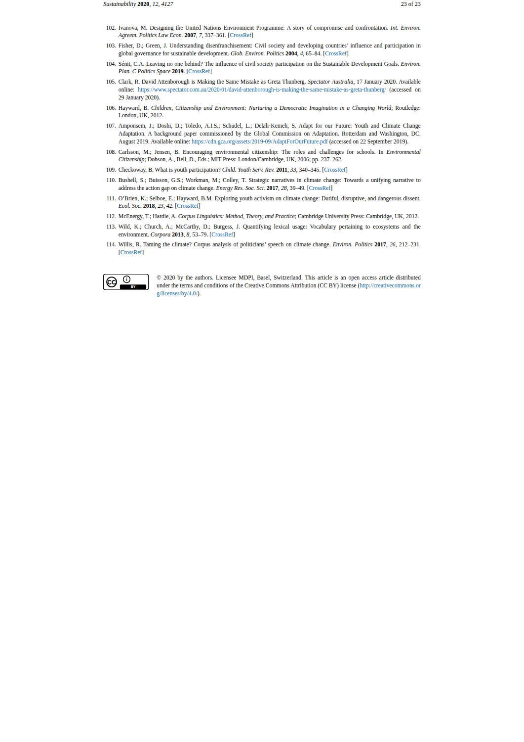Sustainability 2020, 12, 4127
23 of 23
102. Ivanova, M. Designing the United Nations Environment Programme: A story of compromise and confrontation. Int. Environ. Agreem. Politics Law Econ. 2007, 7, 337–361. [CrossRef]
103. Fisher, D.; Green, J. Understanding disenfranchisement: Civil society and developing countries’ influence and participation in global governance for sustainable development. Glob. Environ. Politics 2004, 4, 65–84. [CrossRef]
104. Sénit, C.A. Leaving no one behind? The influence of civil society participation on the Sustainable Development Goals. Environ. Plan. C Politics Space 2019. [CrossRef]
105. Clark, R. David Attenborough is Making the Same Mistake as Greta Thunberg. Spectator Australia, 17 January 2020. Available online: https://www.spectator.com.au/2020/01/david-attenborough-is-making-the-same-mistake-as-greta-thunberg/ (accessed on 29 January 2020).
106. Hayward, B. Children, Citizenship and Environment: Nurturing a Democratic Imagination in a Changing World; Routledge: London, UK, 2012.
107. Amponsem, J.; Doshi, D.; Toledo, A.I.S.; Schudel, L.; Delali-Kemeh, S. Adapt for our Future: Youth and Climate Change Adaptation. A background paper commissioned by the Global Commission on Adaptation. Rotterdam and Washington, DC. August 2019. Available online: https://cdn.gca.org/assets/2019-09/AdaptForOurFuture.pdf (accessed on 22 September 2019).
108. Carlsson, M.; Jensen, B. Encouraging environmental citizenship: The roles and challenges for schools. In Environmental Citizenship; Dobson, A., Bell, D., Eds.; MIT Press: London/Cambridge, UK, 2006; pp. 237–262.
109. Checkoway, B. What is youth participation? Child. Youth Serv. Rev. 2011, 33, 340–345. [CrossRef]
110. Bushell, S.; Buisson, G.S.; Workman, M.; Colley, T. Strategic narratives in climate change: Towards a unifying narrative to address the action gap on climate change. Energy Res. Soc. Sci. 2017, 28, 39–49. [CrossRef]
111. O’Brien, K.; Selboe, E.; Hayward, B.M. Exploring youth activism on climate change: Dutiful, disruptive, and dangerous dissent. Ecol. Soc. 2018, 23, 42. [CrossRef]
112. McEnergy, T.; Hardie, A. Corpus Linguistics: Method, Theory, and Practice; Cambridge University Press: Cambridge, UK, 2012.
113. Wild, K.; Church, A.; McCarthy, D.; Burgess, J. Quantifying lexical usage: Vocabulary pertaining to ecosystems and the environment. Corpora 2013, 8, 53–79. [CrossRef]
114. Willis, R. Taming the climate? Corpus analysis of politicians’ speech on climate change. Environ. Politics 2017, 26, 212–231. [CrossRef]
CC i BY
© 2020 by the authors. Licensee MDPI, Basel, Switzerland. This article is an open access article distributed under the terms and conditions of the Creative Commons Attribution (CC BY) license (http://creativecommons.org/licenses/by/4.0/).